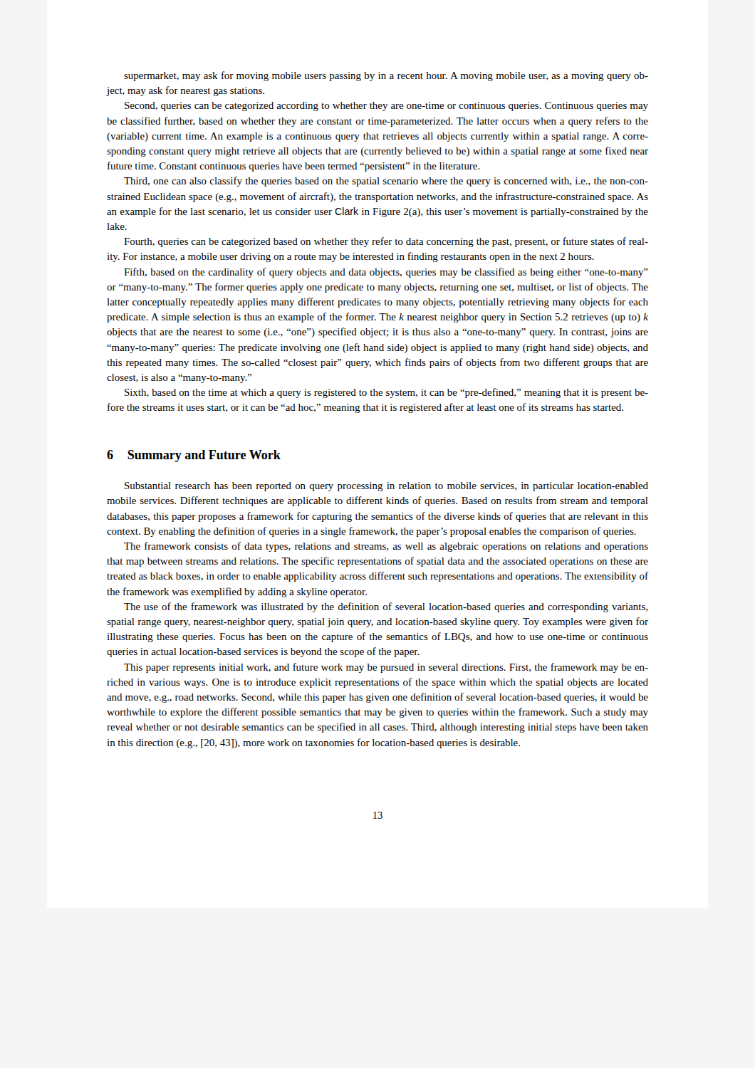supermarket, may ask for moving mobile users passing by in a recent hour. A moving mobile user, as a moving query object, may ask for nearest gas stations.
Second, queries can be categorized according to whether they are one-time or continuous queries. Continuous queries may be classified further, based on whether they are constant or time-parameterized. The latter occurs when a query refers to the (variable) current time. An example is a continuous query that retrieves all objects currently within a spatial range. A corresponding constant query might retrieve all objects that are (currently believed to be) within a spatial range at some fixed near future time. Constant continuous queries have been termed “persistent” in the literature.
Third, one can also classify the queries based on the spatial scenario where the query is concerned with, i.e., the non-constrained Euclidean space (e.g., movement of aircraft), the transportation networks, and the infrastructure-constrained space. As an example for the last scenario, let us consider user Clark in Figure 2(a), this user’s movement is partially-constrained by the lake.
Fourth, queries can be categorized based on whether they refer to data concerning the past, present, or future states of reality. For instance, a mobile user driving on a route may be interested in finding restaurants open in the next 2 hours.
Fifth, based on the cardinality of query objects and data objects, queries may be classified as being either “one-to-many” or “many-to-many.” The former queries apply one predicate to many objects, returning one set, multiset, or list of objects. The latter conceptually repeatedly applies many different predicates to many objects, potentially retrieving many objects for each predicate. A simple selection is thus an example of the former. The k nearest neighbor query in Section 5.2 retrieves (up to) k objects that are the nearest to some (i.e., “one”) specified object; it is thus also a “one-to-many” query. In contrast, joins are “many-to-many” queries: The predicate involving one (left hand side) object is applied to many (right hand side) objects, and this repeated many times. The so-called “closest pair” query, which finds pairs of objects from two different groups that are closest, is also a “many-to-many.”
Sixth, based on the time at which a query is registered to the system, it can be “pre-defined,” meaning that it is present before the streams it uses start, or it can be “ad hoc,” meaning that it is registered after at least one of its streams has started.
6 Summary and Future Work
Substantial research has been reported on query processing in relation to mobile services, in particular location-enabled mobile services. Different techniques are applicable to different kinds of queries. Based on results from stream and temporal databases, this paper proposes a framework for capturing the semantics of the diverse kinds of queries that are relevant in this context. By enabling the definition of queries in a single framework, the paper’s proposal enables the comparison of queries.
The framework consists of data types, relations and streams, as well as algebraic operations on relations and operations that map between streams and relations. The specific representations of spatial data and the associated operations on these are treated as black boxes, in order to enable applicability across different such representations and operations. The extensibility of the framework was exemplified by adding a skyline operator.
The use of the framework was illustrated by the definition of several location-based queries and corresponding variants, spatial range query, nearest-neighbor query, spatial join query, and location-based skyline query. Toy examples were given for illustrating these queries. Focus has been on the capture of the semantics of LBQs, and how to use one-time or continuous queries in actual location-based services is beyond the scope of the paper.
This paper represents initial work, and future work may be pursued in several directions. First, the framework may be enriched in various ways. One is to introduce explicit representations of the space within which the spatial objects are located and move, e.g., road networks. Second, while this paper has given one definition of several location-based queries, it would be worthwhile to explore the different possible semantics that may be given to queries within the framework. Such a study may reveal whether or not desirable semantics can be specified in all cases. Third, although interesting initial steps have been taken in this direction (e.g., [20, 43]), more work on taxonomies for location-based queries is desirable.
13